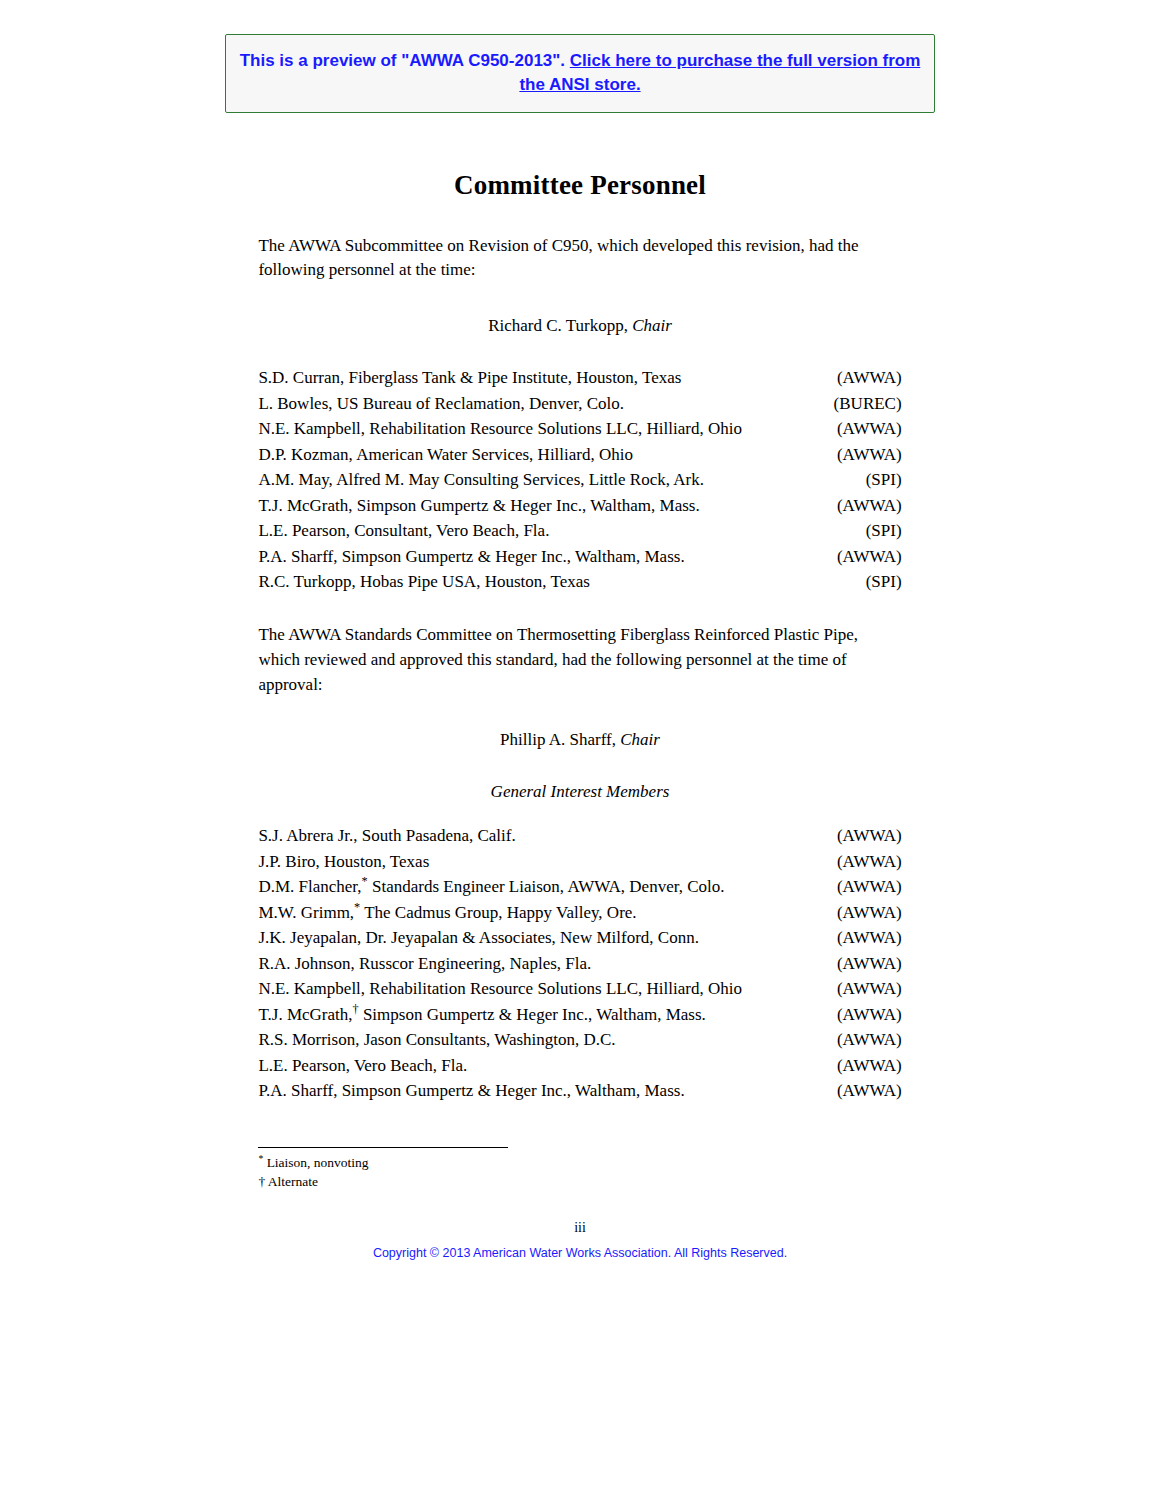This is a preview of "AWWA C950-2013". Click here to purchase the full version from the ANSI store.
Committee Personnel
The AWWA Subcommittee on Revision of C950, which developed this revision, had the following personnel at the time:
Richard C. Turkopp, Chair
| S.D. Curran, Fiberglass Tank & Pipe Institute, Houston, Texas | (AWWA) |
| L. Bowles, US Bureau of Reclamation, Denver, Colo. | (BUREC) |
| N.E. Kampbell, Rehabilitation Resource Solutions LLC, Hilliard, Ohio | (AWWA) |
| D.P. Kozman, American Water Services, Hilliard, Ohio | (AWWA) |
| A.M. May, Alfred M. May Consulting Services, Little Rock, Ark. | (SPI) |
| T.J. McGrath, Simpson Gumpertz & Heger Inc., Waltham, Mass. | (AWWA) |
| L.E. Pearson, Consultant, Vero Beach, Fla. | (SPI) |
| P.A. Sharff, Simpson Gumpertz & Heger Inc., Waltham, Mass. | (AWWA) |
| R.C. Turkopp, Hobas Pipe USA, Houston, Texas | (SPI) |
The AWWA Standards Committee on Thermosetting Fiberglass Reinforced Plastic Pipe, which reviewed and approved this standard, had the following personnel at the time of approval:
Phillip A. Sharff, Chair
General Interest Members
| S.J. Abrera Jr., South Pasadena, Calif. | (AWWA) |
| J.P. Biro, Houston, Texas | (AWWA) |
| D.M. Flancher, * Standards Engineer Liaison, AWWA, Denver, Colo. | (AWWA) |
| M.W. Grimm, * The Cadmus Group, Happy Valley, Ore. | (AWWA) |
| J.K. Jeyapalan, Dr. Jeyapalan & Associates, New Milford, Conn. | (AWWA) |
| R.A. Johnson, Russcor Engineering, Naples, Fla. | (AWWA) |
| N.E. Kampbell, Rehabilitation Resource Solutions LLC, Hilliard, Ohio | (AWWA) |
| T.J. McGrath, † Simpson Gumpertz & Heger Inc., Waltham, Mass. | (AWWA) |
| R.S. Morrison, Jason Consultants, Washington, D.C. | (AWWA) |
| L.E. Pearson, Vero Beach, Fla. | (AWWA) |
| P.A. Sharff, Simpson Gumpertz & Heger Inc., Waltham, Mass. | (AWWA) |
* Liaison, nonvoting
† Alternate
iii
Copyright © 2013 American Water Works Association. All Rights Reserved.